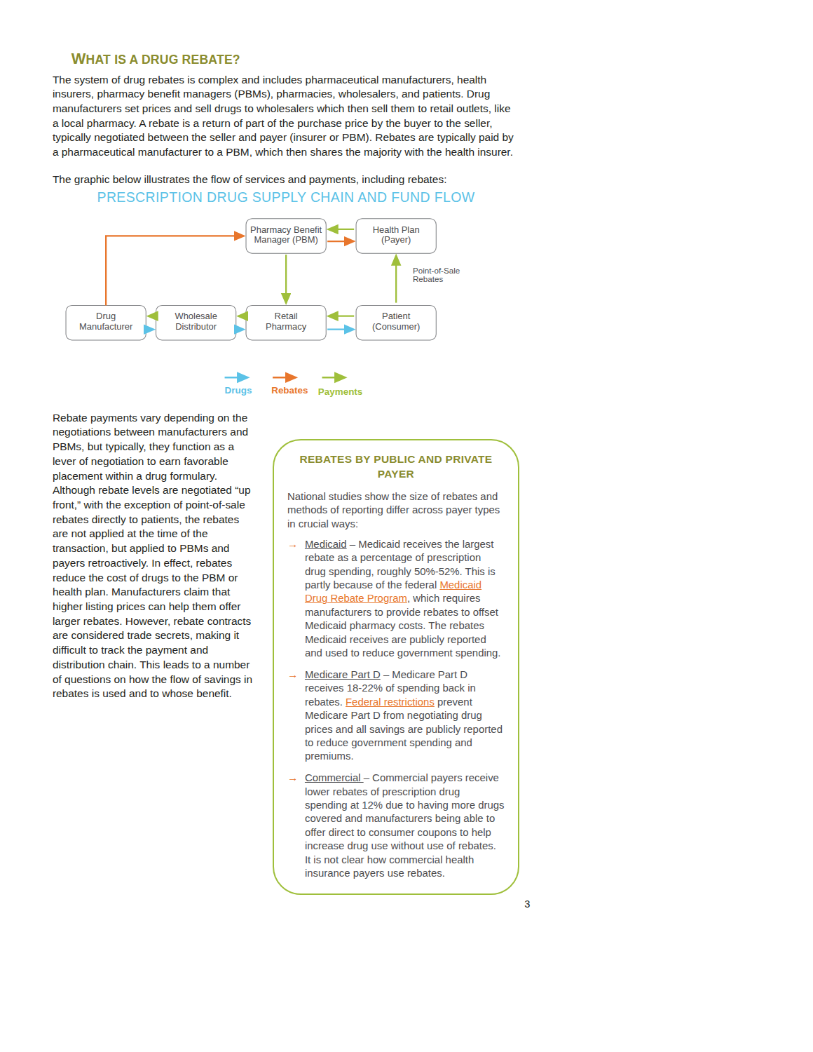WHAT IS A DRUG REBATE?
The system of drug rebates is complex and includes pharmaceutical manufacturers, health insurers, pharmacy benefit managers (PBMs), pharmacies, wholesalers, and patients. Drug manufacturers set prices and sell drugs to wholesalers which then sell them to retail outlets, like a local pharmacy. A rebate is a return of part of the purchase price by the buyer to the seller, typically negotiated between the seller and payer (insurer or PBM). Rebates are typically paid by a pharmaceutical manufacturer to a PBM, which then shares the majority with the health insurer.
The graphic below illustrates the flow of services and payments, including rebates:
PRESCRIPTION DRUG SUPPLY CHAIN AND FUND FLOW
Pharmacy Benefit Manager (PBM) Health Plan (Payer) Drug Manufacturer Wholesale Distributor Retail Pharmacy Patient (Consumer) Point-of-Sale Rebates Drugs Rebates Payments
Rebate payments vary depending on the negotiations between manufacturers and PBMs, but typically, they function as a lever of negotiation to earn favorable placement within a drug formulary. Although rebate levels are negotiated “up front,” with the exception of point-of-sale rebates directly to patients, the rebates are not applied at the time of the transaction, but applied to PBMs and payers retroactively. In effect, rebates reduce the cost of drugs to the PBM or health plan. Manufacturers claim that higher listing prices can help them offer larger rebates. However, rebate contracts are considered trade secrets, making it difficult to track the payment and distribution chain. This leads to a number of questions on how the flow of savings in rebates is used and to whose benefit.
Rebates by Public and Private Payer
National studies show the size of rebates and methods of reporting differ across payer types in crucial ways:
Medicaid – Medicaid receives the largest rebate as a percentage of prescription drug spending, roughly 50%-52%. This is partly because of the federal Medicaid Drug Rebate Program, which requires manufacturers to provide rebates to offset Medicaid pharmacy costs. The rebates Medicaid receives are publicly reported and used to reduce government spending.
Medicare Part D – Medicare Part D receives 18-22% of spending back in rebates. Federal restrictions prevent Medicare Part D from negotiating drug prices and all savings are publicly reported to reduce government spending and premiums.
Commercial – Commercial payers receive lower rebates of prescription drug spending at 12% due to having more drugs covered and manufacturers being able to offer direct to consumer coupons to help increase drug use without use of rebates. It is not clear how commercial health insurance payers use rebates.
3